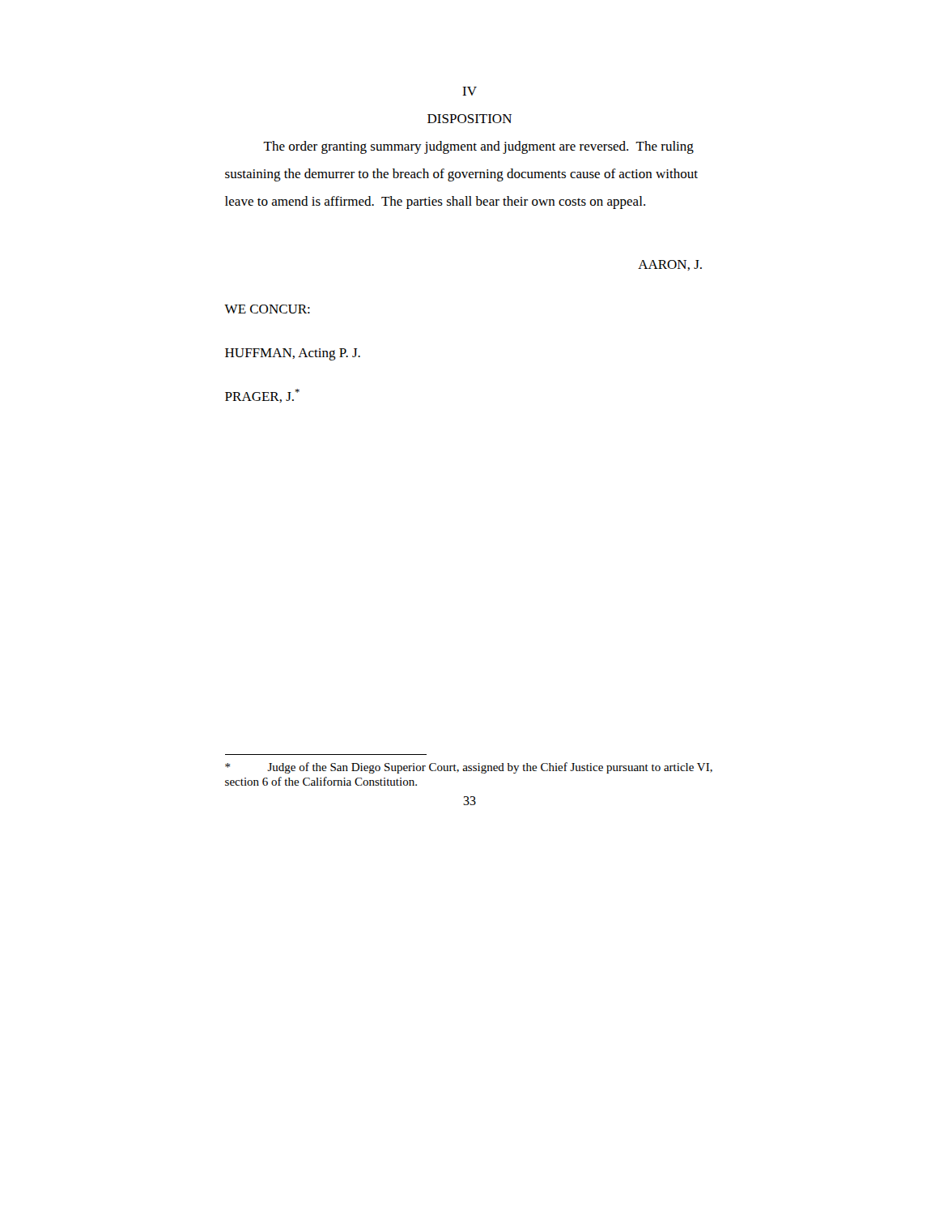IV
DISPOSITION
The order granting summary judgment and judgment are reversed. The ruling sustaining the demurrer to the breach of governing documents cause of action without leave to amend is affirmed. The parties shall bear their own costs on appeal.
AARON, J.
WE CONCUR:
HUFFMAN, Acting P. J.
PRAGER, J.*
*Judge of the San Diego Superior Court, assigned by the Chief Justice pursuant to article VI, section 6 of the California Constitution.
33